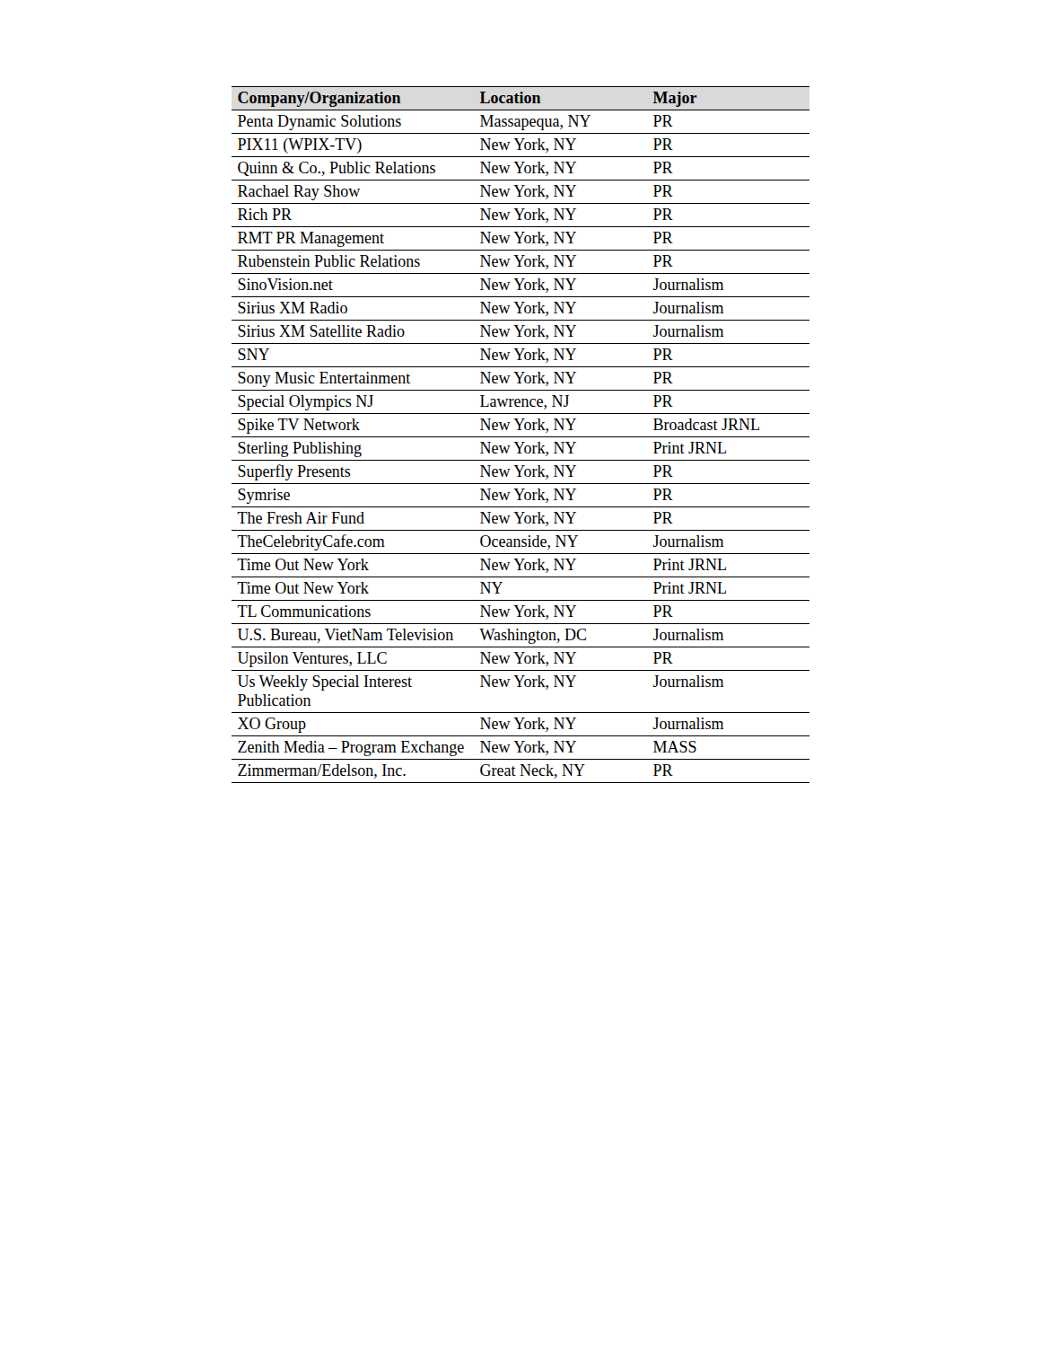| Company/Organization | Location | Major |
| --- | --- | --- |
| Penta Dynamic Solutions | Massapequa, NY | PR |
| PIX11 (WPIX-TV) | New York, NY | PR |
| Quinn & Co., Public Relations | New York, NY | PR |
| Rachael Ray Show | New York, NY | PR |
| Rich PR | New York, NY | PR |
| RMT PR Management | New York, NY | PR |
| Rubenstein Public Relations | New York, NY | PR |
| SinoVision.net | New York, NY | Journalism |
| Sirius XM Radio | New York, NY | Journalism |
| Sirius XM Satellite Radio | New York, NY | Journalism |
| SNY | New York, NY | PR |
| Sony Music Entertainment | New York, NY | PR |
| Special Olympics NJ | Lawrence, NJ | PR |
| Spike TV Network | New York, NY | Broadcast JRNL |
| Sterling Publishing | New York, NY | Print JRNL |
| Superfly Presents | New York, NY | PR |
| Symrise | New York, NY | PR |
| The Fresh Air Fund | New York, NY | PR |
| TheCelebrityCafe.com | Oceanside, NY | Journalism |
| Time Out New York | New York, NY | Print JRNL |
| Time Out New York | NY | Print JRNL |
| TL Communications | New York, NY | PR |
| U.S. Bureau, VietNam Television | Washington, DC | Journalism |
| Upsilon Ventures, LLC | New York, NY | PR |
| Us Weekly Special Interest Publication | New York, NY | Journalism |
| XO Group | New York, NY | Journalism |
| Zenith Media – Program Exchange | New York, NY | MASS |
| Zimmerman/Edelson, Inc. | Great Neck, NY | PR |